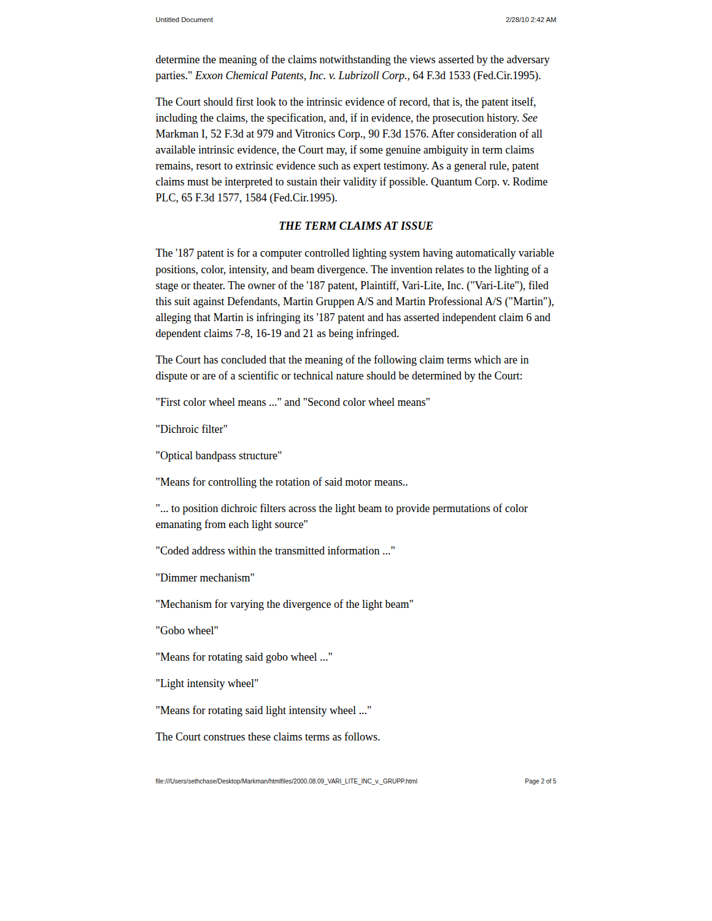Untitled Document
2/28/10 2:42 AM
determine the meaning of the claims notwithstanding the views asserted by the adversary parties." Exxon Chemical Patents, Inc. v. Lubrizoll Corp., 64 F.3d 1533 (Fed.Cir.1995).
The Court should first look to the intrinsic evidence of record, that is, the patent itself, including the claims, the specification, and, if in evidence, the prosecution history. See Markman I, 52 F.3d at 979 and Vitronics Corp., 90 F.3d 1576. After consideration of all available intrinsic evidence, the Court may, if some genuine ambiguity in term claims remains, resort to extrinsic evidence such as expert testimony. As a general rule, patent claims must be interpreted to sustain their validity if possible. Quantum Corp. v. Rodime PLC, 65 F.3d 1577, 1584 (Fed.Cir.1995).
THE TERM CLAIMS AT ISSUE
The '187 patent is for a computer controlled lighting system having automatically variable positions, color, intensity, and beam divergence. The invention relates to the lighting of a stage or theater. The owner of the '187 patent, Plaintiff, Vari-Lite, Inc. ("Vari-Lite"), filed this suit against Defendants, Martin Gruppen A/S and Martin Professional A/S ("Martin"), alleging that Martin is infringing its '187 patent and has asserted independent claim 6 and dependent claims 7-8, 16-19 and 21 as being infringed.
The Court has concluded that the meaning of the following claim terms which are in dispute or are of a scientific or technical nature should be determined by the Court:
"First color wheel means ..." and "Second color wheel means"
"Dichroic filter"
"Optical bandpass structure"
"Means for controlling the rotation of said motor means..
"... to position dichroic filters across the light beam to provide permutations of color emanating from each light source"
"Coded address within the transmitted information ..."
"Dimmer mechanism"
"Mechanism for varying the divergence of the light beam"
"Gobo wheel"
"Means for rotating said gobo wheel ..."
"Light intensity wheel"
"Means for rotating said light intensity wheel ..."
The Court construes these claims terms as follows.
file:///Users/sethchase/Desktop/Markman/htmlfiles/2000.08.09_VARI_LITE_INC_v._GRUPP.html
Page 2 of 5